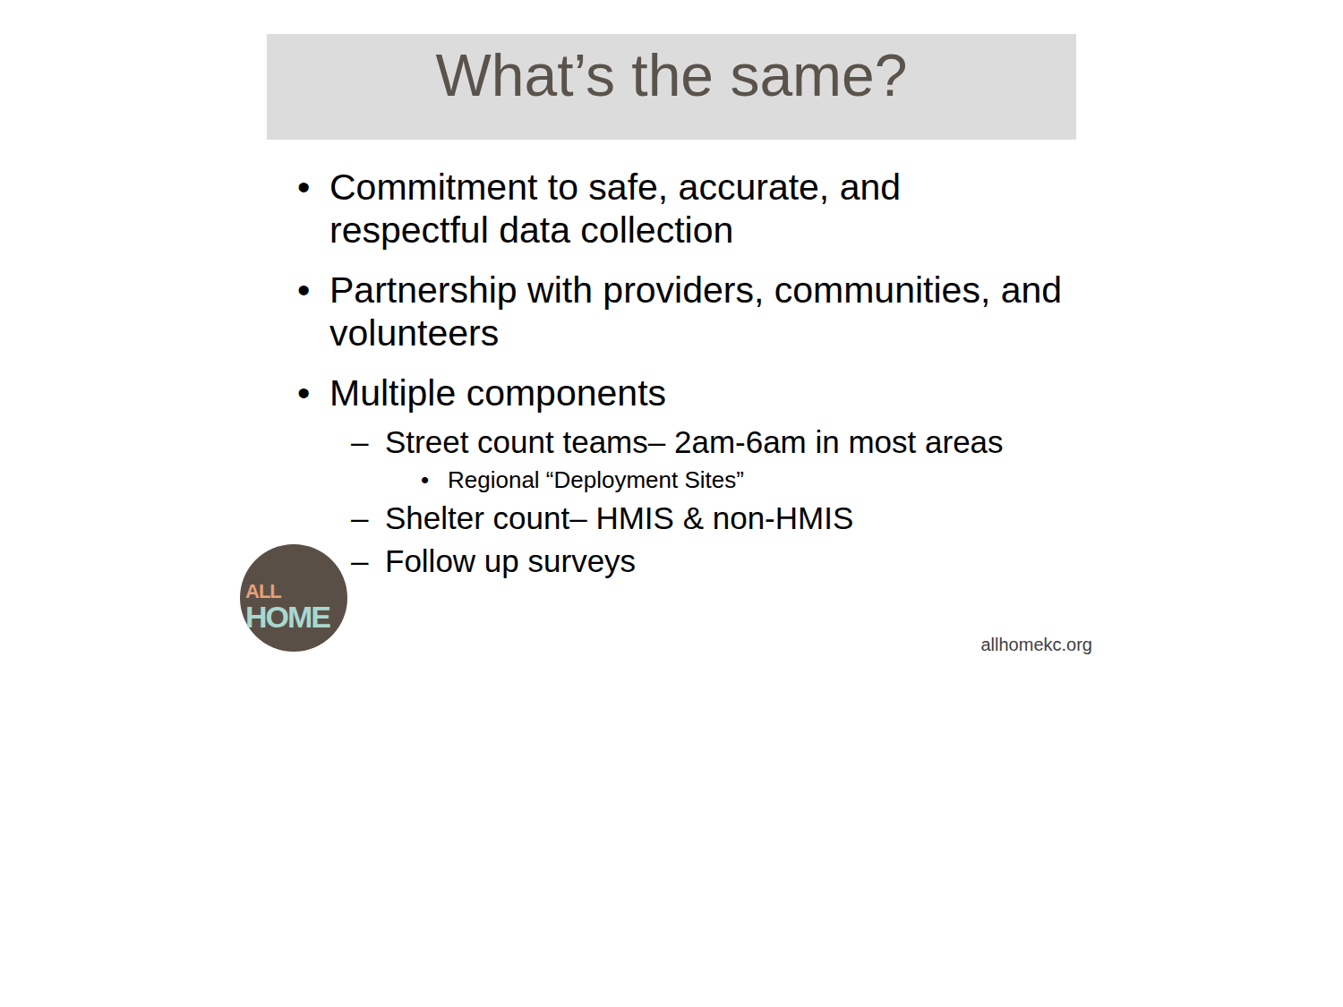What’s the same?
•Commitment to safe, accurate, and respectful data collection
•Partnership with providers, communities, and volunteers
•Multiple components
–Street count teams– 2am-6am in most areas
•Regional “Deployment Sites”
–Shelter count– HMIS & non-HMIS
–Follow up surveys
ALL
HOME
allhomekc.org